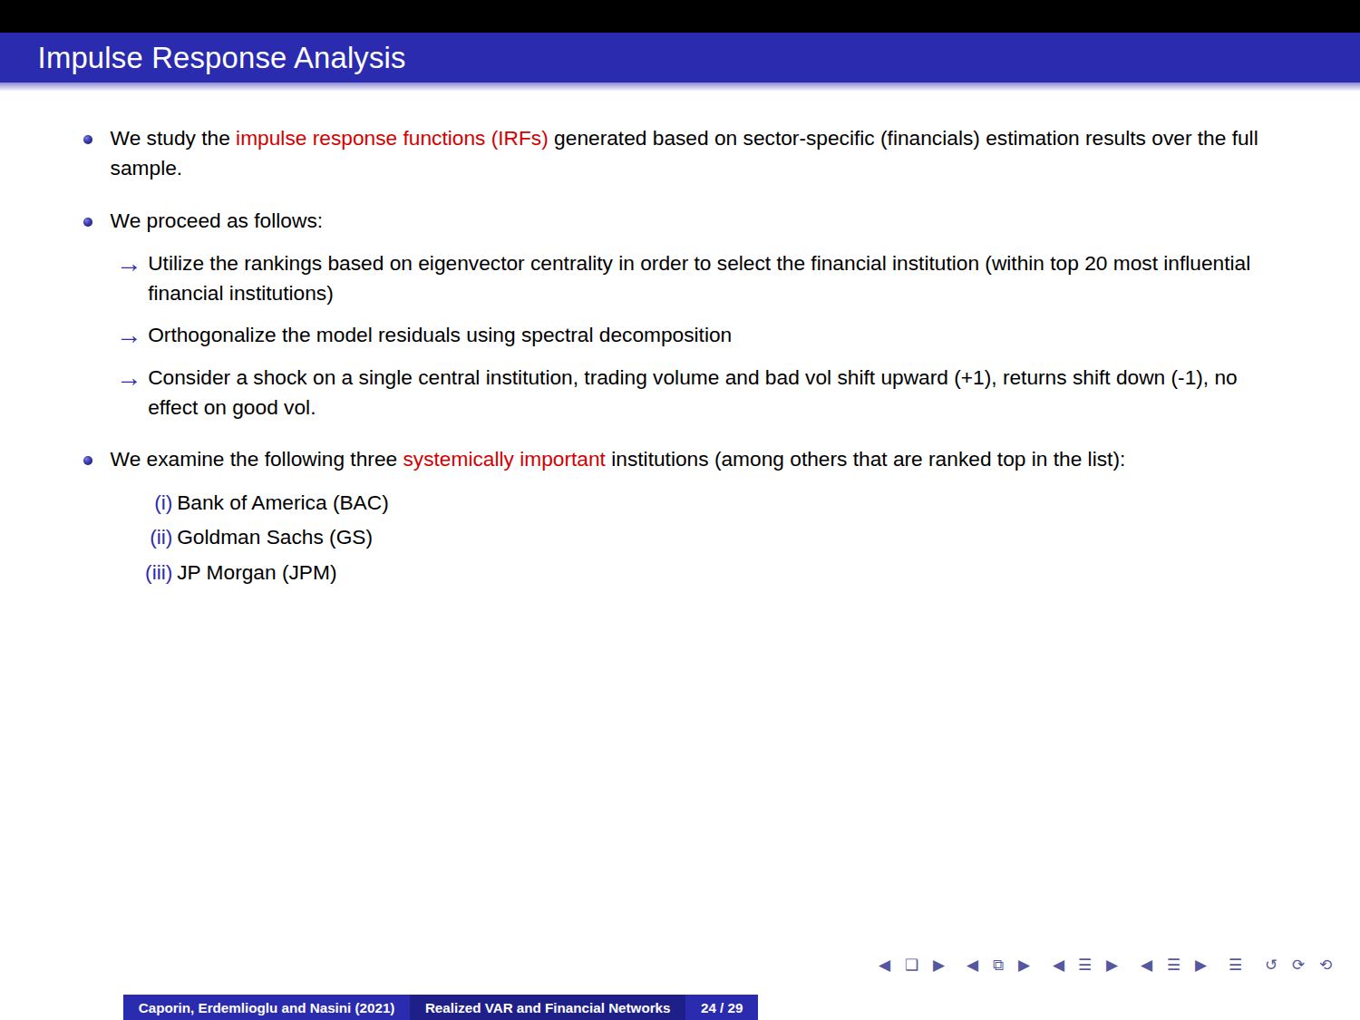Impulse Response Analysis
We study the impulse response functions (IRFs) generated based on sector-specific (financials) estimation results over the full sample.
We proceed as follows:
Utilize the rankings based on eigenvector centrality in order to select the financial institution (within top 20 most influential financial institutions)
Orthogonalize the model residuals using spectral decomposition
Consider a shock on a single central institution, trading volume and bad vol shift upward (+1), returns shift down (-1), no effect on good vol.
We examine the following three systemically important institutions (among others that are ranked top in the list):
(i) Bank of America (BAC)
(ii) Goldman Sachs (GS)
(iii) JP Morgan (JPM)
◀ ❑ ▶ ◀ ⧉ ▶ ◀ ☰ ▶ ◀ ☰ ▶ ☰ ↺ ⟳ ⟲
Caporin, Erdemlioglu and Nasini (2021)
Realized VAR and Financial Networks
24 / 29